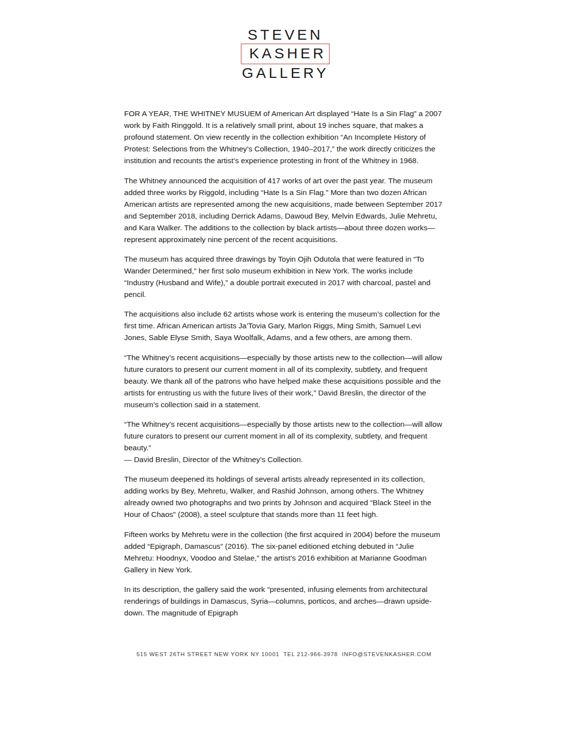STEVEN
KASHER
GALLERY
FOR A YEAR, THE WHITNEY MUSUEM of American Art displayed “Hate Is a Sin Flag” a 2007 work by Faith Ringgold. It is a relatively small print, about 19 inches square, that makes a profound statement. On view recently in the collection exhibition “An Incomplete History of Protest: Selections from the Whitney’s Collection, 1940–2017,” the work directly criticizes the institution and recounts the artist’s experience protesting in front of the Whitney in 1968.
The Whitney announced the acquisition of 417 works of art over the past year. The museum added three works by Riggold, including “Hate Is a Sin Flag.” More than two dozen African American artists are represented among the new acquisitions, made between September 2017 and September 2018, including Derrick Adams, Dawoud Bey, Melvin Edwards, Julie Mehretu, and Kara Walker. The additions to the collection by black artists—about three dozen works—represent approximately nine percent of the recent acquisitions.
The museum has acquired three drawings by Toyin Ojih Odutola that were featured in “To Wander Determined,” her first solo museum exhibition in New York. The works include “Industry (Husband and Wife),” a double portrait executed in 2017 with charcoal, pastel and pencil.
The acquisitions also include 62 artists whose work is entering the museum’s collection for the first time. African American artists Ja’Tovia Gary, Marlon Riggs, Ming Smith, Samuel Levi Jones, Sable Elyse Smith, Saya Woolfalk, Adams, and a few others, are among them.
“The Whitney’s recent acquisitions—especially by those artists new to the collection—will allow future curators to present our current moment in all of its complexity, subtlety, and frequent beauty. We thank all of the patrons who have helped make these acquisitions possible and the artists for entrusting us with the future lives of their work,” David Breslin, the director of the museum’s collection said in a statement.
“The Whitney’s recent acquisitions—especially by those artists new to the collection—will allow future curators to present our current moment in all of its complexity, subtlety, and frequent beauty.”
— David Breslin, Director of the Whitney’s Collection.
The museum deepened its holdings of several artists already represented in its collection, adding works by Bey, Mehretu, Walker, and Rashid Johnson, among others. The Whitney already owned two photographs and two prints by Johnson and acquired “Black Steel in the Hour of Chaos” (2008), a steel sculpture that stands more than 11 feet high.
Fifteen works by Mehretu were in the collection (the first acquired in 2004) before the museum added “Epigraph, Damascus” (2016). The six-panel editioned etching debuted in “Julie Mehretu: Hoodnyx, Voodoo and Stelae,” the artist’s 2016 exhibition at Marianne Goodman Gallery in New York.
In its description, the gallery said the work “presented, infusing elements from architectural renderings of buildings in Damascus, Syria—columns, porticos, and arches—drawn upside-down. The magnitude of Epigraph
515 WEST 26TH STREET NEW YORK NY 10001 TEL 212-966-3978 INFO@STEVENKASHER.COM